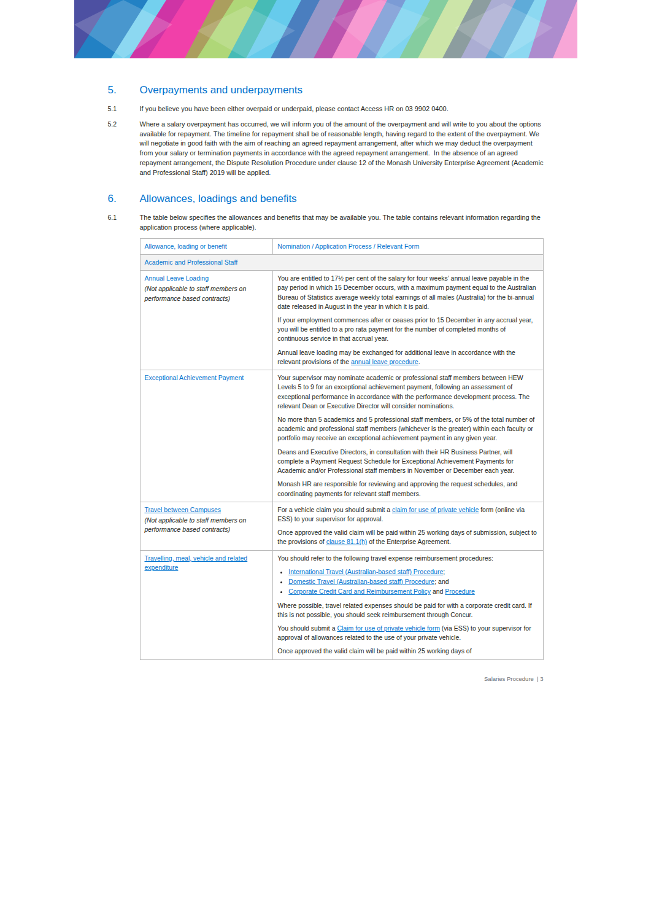5. Overpayments and underpayments
5.1
If you believe you have been either overpaid or underpaid, please contact Access HR on 03 9902 0400.
5.2
Where a salary overpayment has occurred, we will inform you of the amount of the overpayment and will write to you about the options available for repayment. The timeline for repayment shall be of reasonable length, having regard to the extent of the overpayment. We will negotiate in good faith with the aim of reaching an agreed repayment arrangement, after which we may deduct the overpayment from your salary or termination payments in accordance with the agreed repayment arrangement. In the absence of an agreed repayment arrangement, the Dispute Resolution Procedure under clause 12 of the Monash University Enterprise Agreement (Academic and Professional Staff) 2019 will be applied.
6. Allowances, loadings and benefits
6.1
The table below specifies the allowances and benefits that may be available you. The table contains relevant information regarding the application process (where applicable).
| Allowance, loading or benefit | Nomination / Application Process / Relevant Form |
| --- | --- |
| Academic and Professional Staff |
| Annual Leave Loading (Not applicable to staff members on performance based contracts) | You are entitled to 17½ per cent of the salary for four weeks’ annual leave payable in the pay period in which 15 December occurs, with a maximum payment equal to the Australian Bureau of Statistics average weekly total earnings of all males (Australia) for the bi-annual date released in August in the year in which it is paid. If your employment commences after or ceases prior to 15 December in any accrual year, you will be entitled to a pro rata payment for the number of completed months of continuous service in that accrual year. Annual leave loading may be exchanged for additional leave in accordance with the relevant provisions of the annual leave procedure . |
| Exceptional Achievement Payment | Your supervisor may nominate academic or professional staff members between HEW Levels 5 to 9 for an exceptional achievement payment, following an assessment of exceptional performance in accordance with the performance development process. The relevant Dean or Executive Director will consider nominations. No more than 5 academics and 5 professional staff members, or 5% of the total number of academic and professional staff members (whichever is the greater) within each faculty or portfolio may receive an exceptional achievement payment in any given year. Deans and Executive Directors, in consultation with their HR Business Partner, will complete a Payment Request Schedule for Exceptional Achievement Payments for Academic and/or Professional staff members in November or December each year. Monash HR are responsible for reviewing and approving the request schedules, and coordinating payments for relevant staff members. |
| Travel between Campuses (Not applicable to staff members on performance based contracts) | For a vehicle claim you should submit a claim for use of private vehicle form (online via ESS) to your supervisor for approval. Once approved the valid claim will be paid within 25 working days of submission, subject to the provisions of clause 81.1(h) of the Enterprise Agreement. |
| Travelling, meal, vehicle and related expenditure | You should refer to the following travel expense reimbursement procedures: International Travel (Australian-based staff) Procedure ; Domestic Travel (Australian-based staff) Procedure ; and Corporate Credit Card and Reimbursement Policy and Procedure Where possible, travel related expenses should be paid for with a corporate credit card. If this is not possible, you should seek reimbursement through Concur. You should submit a Claim for use of private vehicle form (via ESS) to your supervisor for approval of allowances related to the use of your private vehicle. Once approved the valid claim will be paid within 25 working days of |
Salaries Procedure | 3